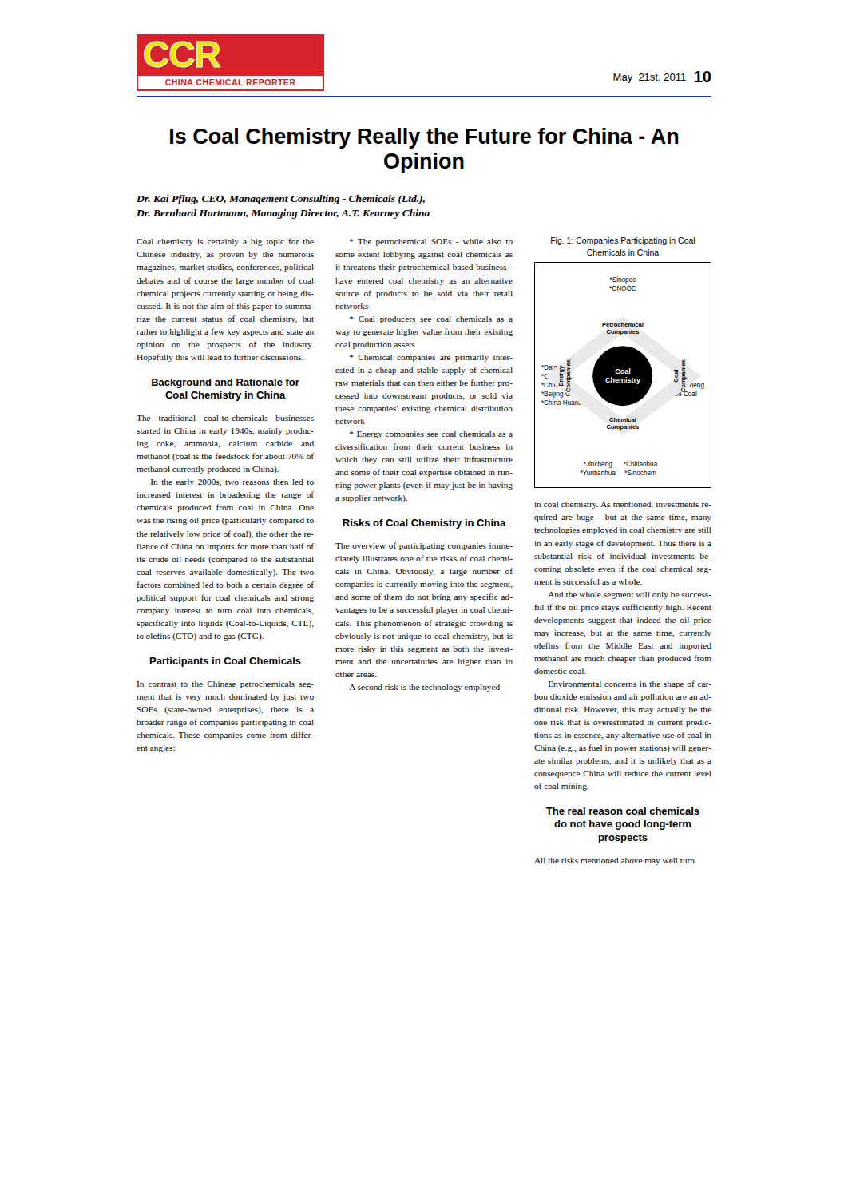CCR
CHINA CHEMICAL REPORTER
May 21st, 2011 10
Is Coal Chemistry Really the Future for China - An Opinion
Dr. Kai Pflug, CEO, Management Consulting - Chemicals (Ltd.),
Dr. Bernhard Hartmann, Managing Director, A.T. Kearney China
Coal chemistry is certainly a big topic for the Chinese industry, as proven by the numerous magazines, market studies, conferences, political debates and of course the large number of coal chemical projects currently starting or being discussed. It is not the aim of this paper to summarize the current status of coal chemistry, but rather to highlight a few key aspects and state an opinion on the prospects of the industry. Hopefully this will lead to further discussions.
Background and Rationale for
Coal Chemistry in China
The traditional coal-to-chemicals businesses started in China in early 1940s, mainly producing coke, ammonia, calcium carbide and methanol (coal is the feedstock for about 70% of methanol currently produced in China).
In the early 2000s, two reasons then led to increased interest in broadening the range of chemicals produced from coal in China. One was the rising oil price (particularly compared to the relatively low price of coal), the other the reliance of China on imports for more than half of its crude oil needs (compared to the substantial coal reserves available domestically). The two factors combined led to both a certain degree of political support for coal chemicals and strong company interest to turn coal into chemicals, specifically into liquids (Coal-to-Liquids, CTL), to olefins (CTO) and to gas (CTG).
Participants in Coal Chemicals
In contrast to the Chinese petrochemicals segment that is very much dominated by just two SOEs (state-owned enterprises), there is a broader range of companies participating in coal chemicals. These companies come from different angles:
* The petrochemical SOEs - while also to some extent lobbying against coal chemicals as it threatens their petrochemical-based business - have entered coal chemistry as an alternative source of products to be sold via their retail networks
* Coal producers see coal chemicals as a way to generate higher value from their existing coal production assets
* Chemical companies are primarily interested in a cheap and stable supply of chemical raw materials that can then either be further processed into downstream products, or sold via these companies' existing chemical distribution network
* Energy companies see coal chemicals as a diversification from their current business in which they can still utilize their infrastructure and some of their coal expertise obtained in running power plants (even if may just be in having a supplier network).
Risks of Coal Chemistry in China
The overview of participating companies immediately illustrates one of the risks of coal chemicals in China. Obviously, a large number of companies is currently moving into the segment, and some of them do not bring any specific advantages to be a successful player in coal chemicals. This phenomenon of strategic crowding is obviously is not unique to coal chemistry, but is more risky in this segment as both the investment and the uncertainties are higher than in other areas.
A second risk is the technology employed
Fig. 1: Companies Participating in Coal Chemicals in China
*Sinopec
*CNOOC
*Datang
*China Power
*China Huadian
*Beijing Gas
*China Huaneng
*Shenhua
*Shaanxi Coal
*Shanxi Jincheng
*Yanzhou Coal
| *Jincheng | *Chitianhua |
| *Yuntianhua | *Sinochem |
Petrochemical
Companies
Chemical
Companies
Energy
Companies
Coal
Companies
Coal
Chemistry
in coal chemistry. As mentioned, investments required are huge - but at the same time, many technologies employed in coal chemistry are still in an early stage of development. Thus there is a substantial risk of individual investments becoming obsolete even if the coal chemical segment is successful as a whole.
And the whole segment will only be successful if the oil price stays sufficiently high. Recent developments suggest that indeed the oil price may increase, but at the same time, currently olefins from the Middle East and imported methanol are much cheaper than produced from domestic coal.
Environmental concerns in the shape of carbon dioxide emission and air pollution are an additional risk. However, this may actually be the one risk that is overestimated in current predictions as in essence, any alternative use of coal in China (e.g., as fuel in power stations) will generate similar problems, and it is unlikely that as a consequence China will reduce the current level of coal mining.
The real reason coal chemicals
do not have good long-term
prospects
All the risks mentioned above may well turn